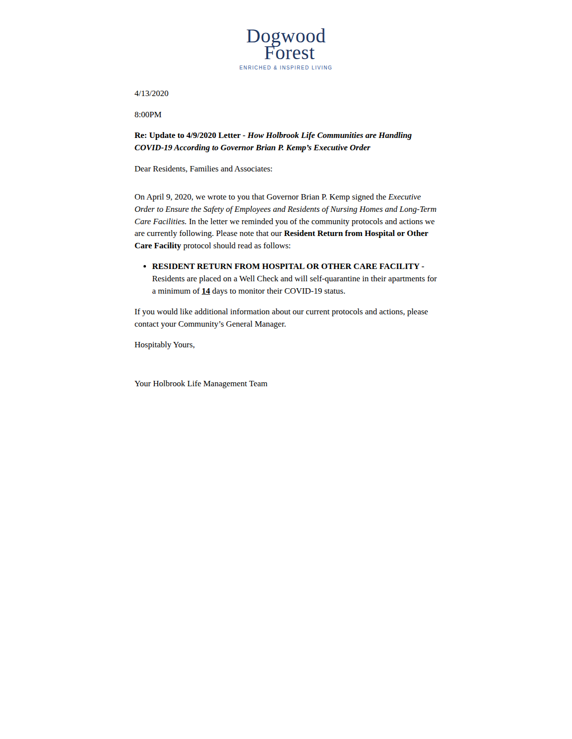Dogwood Forest Enriched & Inspired Living
4/13/2020
8:00PM
Re: Update to 4/9/2020 Letter - How Holbrook Life Communities are Handling COVID-19 According to Governor Brian P. Kemp’s Executive Order
Dear Residents, Families and Associates:
On April 9, 2020, we wrote to you that Governor Brian P. Kemp signed the Executive Order to Ensure the Safety of Employees and Residents of Nursing Homes and Long-Term Care Facilities. In the letter we reminded you of the community protocols and actions we are currently following. Please note that our Resident Return from Hospital or Other Care Facility protocol should read as follows:
RESIDENT RETURN FROM HOSPITAL OR OTHER CARE FACILITY - Residents are placed on a Well Check and will self-quarantine in their apartments for a minimum of 14 days to monitor their COVID-19 status.
If you would like additional information about our current protocols and actions, please contact your Community’s General Manager.
Hospitably Yours,
Your Holbrook Life Management Team